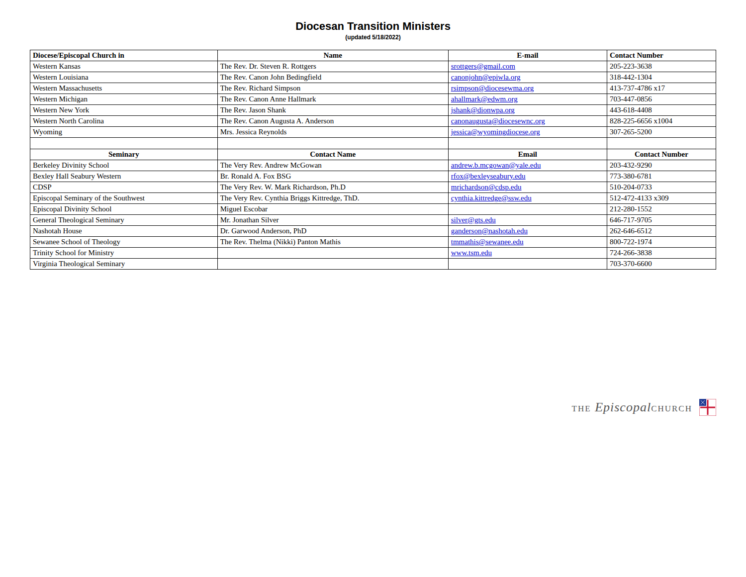Diocesan Transition Ministers
(updated 5/18/2022)
| Diocese/Episcopal Church in | Name | E-mail | Contact Number |
| --- | --- | --- | --- |
| Western Kansas | The Rev. Dr. Steven R. Rottgers | srottgers@gmail.com | 205-223-3638 |
| Western Louisiana | The Rev. Canon John Bedingfield | canonjohn@epiwla.org | 318-442-1304 |
| Western Massachusetts | The Rev. Richard Simpson | rsimpson@diocesewma.org | 413-737-4786 x17 |
| Western Michigan | The Rev. Canon Anne Hallmark | ahallmark@edwm.org | 703-447-0856 |
| Western New York | The Rev. Jason Shank | jshank@dionwpa.org | 443-618-4408 |
| Western North Carolina | The Rev. Canon Augusta A. Anderson | canonaugusta@diocesewnc.org | 828-225-6656 x1004 |
| Wyoming | Mrs. Jessica Reynolds | jessica@wyomingdiocese.org | 307-265-5200 |
| Seminary | Contact Name | Email | Contact Number |
| Berkeley Divinity School | The Very Rev. Andrew McGowan | andrew.b.mcgowan@yale.edu | 203-432-9290 |
| Bexley Hall Seabury Western | Br. Ronald A. Fox BSG | rfox@bexleyseabury.edu | 773-380-6781 |
| CDSP | The Very Rev. W. Mark Richardson, Ph.D | mrichardson@cdsp.edu | 510-204-0733 |
| Episcopal Seminary of the Southwest | The Very Rev. Cynthia Briggs Kittredge, ThD. | cynthia.kittredge@ssw.edu | 512-472-4133 x309 |
| Episcopal Divinity School | Miguel Escobar | | 212-280-1552 |
| General Theological Seminary | Mr. Jonathan Silver | silver@gts.edu | 646-717-9705 |
| Nashotah House | Dr. Garwood Anderson, PhD | ganderson@nashotah.edu | 262-646-6512 |
| Sewanee School of Theology | The Rev. Thelma (Nikki) Panton Mathis | tmmathis@sewanee.edu | 800-722-1974 |
| Trinity School for Ministry | | www.tsm.edu | 724-266-3838 |
| Virginia Theological Seminary | | | 703-370-6600 |
THE Episcopal CHURCH